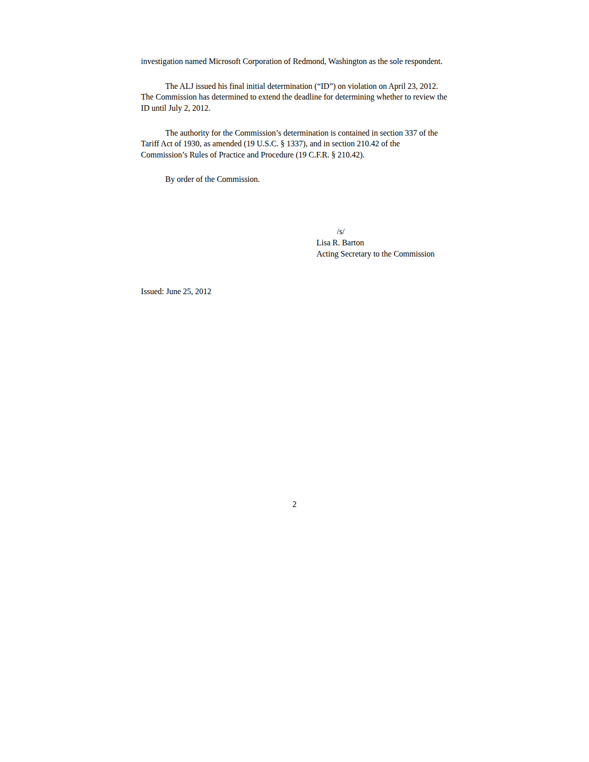investigation named Microsoft Corporation of Redmond, Washington as the sole respondent.
The ALJ issued his final initial determination (“ID”) on violation on April 23, 2012. The Commission has determined to extend the deadline for determining whether to review the ID until July 2, 2012.
The authority for the Commission’s determination is contained in section 337 of the Tariff Act of 1930, as amended (19 U.S.C. § 1337), and in section 210.42 of the Commission’s Rules of Practice and Procedure (19 C.F.R. § 210.42).
By order of the Commission.
/s/
Lisa R. Barton
Acting Secretary to the Commission
Issued: June 25, 2012
2